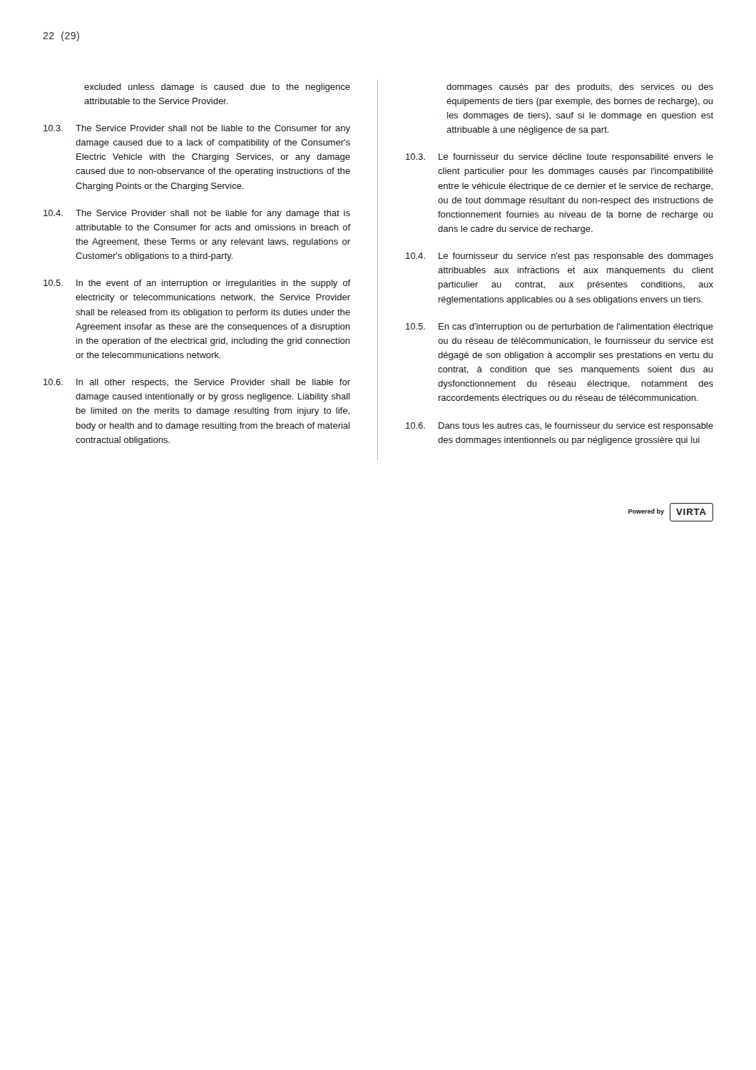22 (29)
excluded unless damage is caused due to the negligence attributable to the Service Provider.
10.3. The Service Provider shall not be liable to the Consumer for any damage caused due to a lack of compatibility of the Consumer's Electric Vehicle with the Charging Services, or any damage caused due to non-observance of the operating instructions of the Charging Points or the Charging Service.
10.4. The Service Provider shall not be liable for any damage that is attributable to the Consumer for acts and omissions in breach of the Agreement, these Terms or any relevant laws, regulations or Customer's obligations to a third-party.
10.5. In the event of an interruption or irregularities in the supply of electricity or telecommunications network, the Service Provider shall be released from its obligation to perform its duties under the Agreement insofar as these are the consequences of a disruption in the operation of the electrical grid, including the grid connection or the telecommunications network.
10.6. In all other respects, the Service Provider shall be liable for damage caused intentionally or by gross negligence. Liability shall be limited on the merits to damage resulting from injury to life, body or health and to damage resulting from the breach of material contractual obligations.
dommages causés par des produits, des services ou des équipements de tiers (par exemple, des bornes de recharge), ou les dommages de tiers), sauf si le dommage en question est attribuable à une négligence de sa part.
10.3. Le fournisseur du service décline toute responsabilité envers le client particulier pour les dommages causés par l'incompatibilité entre le véhicule électrique de ce dernier et le service de recharge, ou de tout dommage résultant du non-respect des instructions de fonctionnement fournies au niveau de la borne de recharge ou dans le cadre du service de recharge.
10.4. Le fournisseur du service n'est pas responsable des dommages attribuables aux infractions et aux manquements du client particulier au contrat, aux présentes conditions, aux réglementations applicables ou à ses obligations envers un tiers.
10.5. En cas d'interruption ou de perturbation de l'alimentation électrique ou du réseau de télécommunication, le fournisseur du service est dégagé de son obligation à accomplir ses prestations en vertu du contrat, à condition que ses manquements soient dus au dysfonctionnement du réseau électrique, notamment des raccordements électriques ou du réseau de télécommunication.
10.6. Dans tous les autres cas, le fournisseur du service est responsable des dommages intentionnels ou par négligence grossière qui lui
Powered by VIRTA